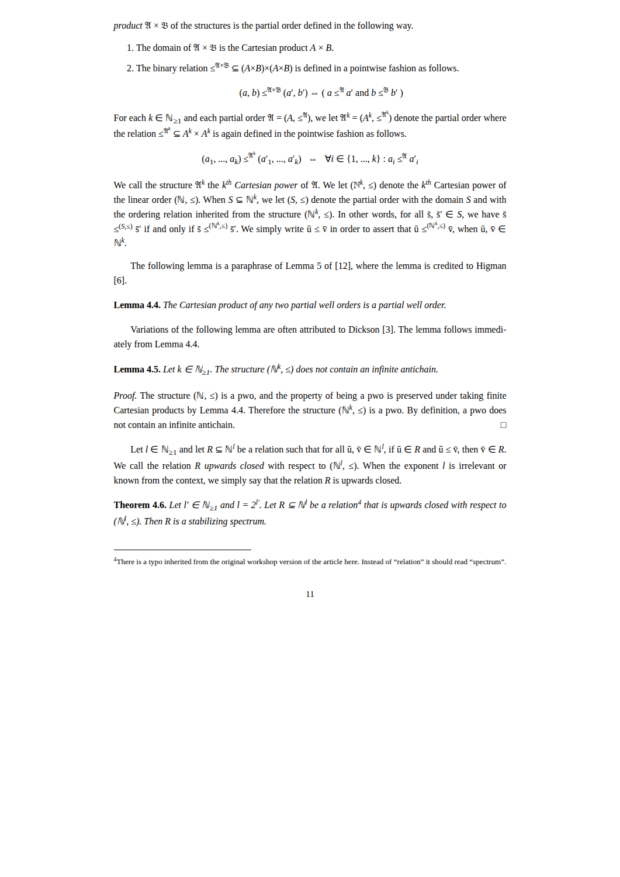product 𝔄 × 𝔅 of the structures is the partial order defined in the following way.
The domain of 𝔄 × 𝔅 is the Cartesian product A × B.
The binary relation ≤𝔄×𝔅 ⊆ (A×B)×(A×B) is defined in a pointwise fashion as follows.
(a, b) ≤𝔄×𝔅 (a′, b′) ⇔ ( a ≤𝔄 a′ and b ≤𝔅 b′ )
For each k ∈ ℕ≥1 and each partial order 𝔄 = (A, ≤𝔄), we let 𝔄k = (Ak, ≤𝔄k) denote the partial order where the relation ≤𝔄k ⊆ Ak × Ak is again defined in the pointwise fashion as follows.
(a1, ..., ak) ≤𝔄k (a′1, ..., a′k) ⇔ ∀i ∈ {1, ..., k} : ai ≤𝔄 a′i
We call the structure 𝔄k the kth Cartesian power of 𝔄. We let (ℕk, ≤) denote the kth Cartesian power of the linear order (ℕ, ≤). When S ⊆ ℕk, we let (S, ≤) denote the partial order with the domain S and with the ordering relation inherited from the structure (ℕk, ≤). In other words, for all s̄, s̄′ ∈ S, we have s̄ ≤(S,≤) s̄′ if and only if s̄ ≤(ℕk,≤) s̄′. We simply write ū ≤ v̄ in order to assert that ū ≤(ℕk,≤) v̄, when ū, v̄ ∈ ℕk.
The following lemma is a paraphrase of Lemma 5 of [12], where the lemma is credited to Higman [6].
Lemma 4.4. The Cartesian product of any two partial well orders is a partial well order.
Variations of the following lemma are often attributed to Dickson [3]. The lemma follows immediately from Lemma 4.4.
Lemma 4.5. Let k ∈ ℕ≥1. The structure (ℕk, ≤) does not contain an infinite antichain.
Proof. The structure (ℕ, ≤) is a pwo, and the property of being a pwo is preserved under taking finite Cartesian products by Lemma 4.4. Therefore the structure (ℕk, ≤) is a pwo. By definition, a pwo does not contain an infinite antichain. □
Let l ∈ ℕ≥1 and let R ⊆ ℕl be a relation such that for all ū, v̄ ∈ ℕl, if ū ∈ R and ū ≤ v̄, then v̄ ∈ R. We call the relation R upwards closed with respect to (ℕl, ≤). When the exponent l is irrelevant or known from the context, we simply say that the relation R is upwards closed.
Theorem 4.6. Let l′ ∈ ℕ≥1 and l = 2l′. Let R ⊆ ℕl be a relation4 that is upwards closed with respect to (ℕl, ≤). Then R is a stabilizing spectrum.
4There is a typo inherited from the original workshop version of the article here. Instead of “relation” it should read “spectrum”.
11